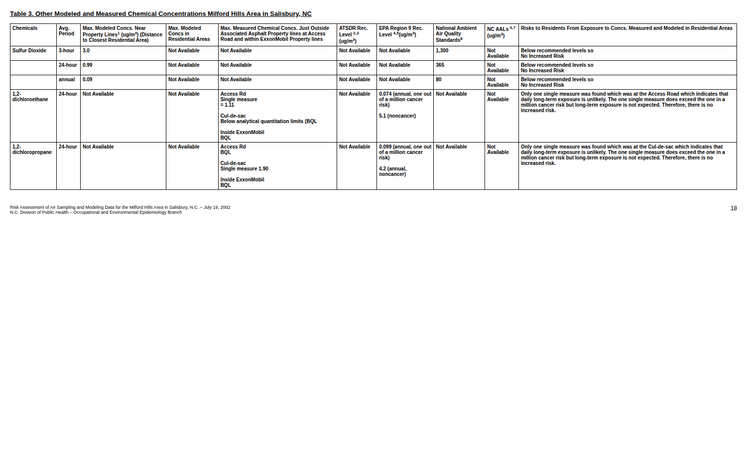Table 3. Other Modeled and Measured Chemical Concentrations Milford Hills Area in Salisbury, NC
| Chemicals | Avg. Period | Max. Modeled Concs. Near Property Lines 1 (ug/m 3 ) (Distance to Closest Residential Area) | Max. Modeled Concs in Residential Areas | Max. Measured Chemical Concs. Just Outside Associated Asphalt Property lines at Access Road and within ExxonMobil Property lines | ATSDR Rec. Level 2,3 (ug/m 3 ) | EPA Region 9 Rec. Level 4,5 (ug/m 3 ) | National Ambient Air Quality Standards 8 | NC AALs 6,7 (ug/m 3 ) | Risks to Residents From Exposure to Concs. Measured and Modeled in Residential Areas |
| --- | --- | --- | --- | --- | --- | --- | --- | --- | --- |
| Sulfur Dioxide | 3-hour | 3.0 | Not Available | Not Available | Not Available | Not Available | 1,300 | Not Available | Below recommended levels so No Increased Risk |
| | 24-hour | 0.99 | Not Available | Not Available | Not Available | Not Available | 365 | Not Available | Below recommended levels so No Increased Risk |
| | annual | 0.09 | Not Available | Not Available | Not Available | Not Available | 80 | Not Available | Below recommended levels so No Increased Risk |
| 1,2-dichloroethane | 24-hour | Not Available | Not Available | Access Rd Single measure = 1.11 Cul-de-sac Below analytical quantitation limits (BQL Inside ExxonMobil BQL | Not Available | 0.074 (annual, one out of a million cancer risk) 5.1 (noncancer) | Not Available | Not Available | Only one single measure was found which was at the Access Road which indicates that daily long-term exposure is unlikely. The one single measure does exceed the one in a million cancer risk but long-term exposure is not expected. Therefore, there is no increased risk. |
| 1,2-dichloropropane | 24-hour | Not Available | Not Available | Access Rd BQL Cul-de-sac Single measure 1.90 Inside ExxonMobil BQL | Not Available | 0.099 (annual, one out of a million cancer risk) 4.2 (annual, noncancer) | Not Available | Not Available | Only one single measure was found which was at the Cul-de-sac which indicates that daily long-term exposure is unlikely. The one single measure does exceed the one in a million cancer risk but long-term exposure is not expected. Therefore, there is no increased risk. |
Risk Assessment of Air Sampling and Modeling Data for the Milford Hills Area in Salisbury, N.C. – July 19, 2002
N.C. Division of Public Health – Occupational and Environmental Epidemiology Branch
18